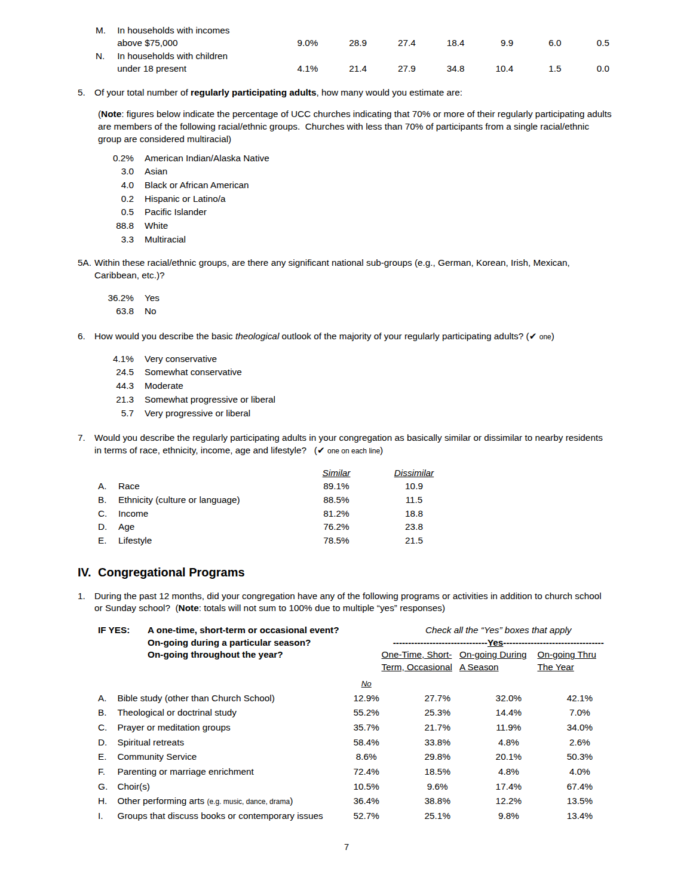| M. | In households with incomes above $75,000 | 9.0% | 28.9 | 27.4 | 18.4 | 9.9 | 6.0 | 0.5 |
| N. | In households with children under 18 present | 4.1% | 21.4 | 27.9 | 34.8 | 10.4 | 1.5 | 0.0 |
5. Of your total number of regularly participating adults, how many would you estimate are:
(Note: figures below indicate the percentage of UCC churches indicating that 70% or more of their regularly participating adults are members of the following racial/ethnic groups. Churches with less than 70% of participants from a single racial/ethnic group are considered multiracial)
| 0.2% | American Indian/Alaska Native |
| 3.0 | Asian |
| 4.0 | Black or African American |
| 0.2 | Hispanic or Latino/a |
| 0.5 | Pacific Islander |
| 88.8 | White |
| 3.3 | Multiracial |
5A. Within these racial/ethnic groups, are there any significant national sub-groups (e.g., German, Korean, Irish, Mexican, Caribbean, etc.)?
| 36.2% | Yes |
| 63.8 | No |
6. How would you describe the basic theological outlook of the majority of your regularly participating adults? (✔ one)
| 4.1% | Very conservative |
| 24.5 | Somewhat conservative |
| 44.3 | Moderate |
| 21.3 | Somewhat progressive or liberal |
| 5.7 | Very progressive or liberal |
7. Would you describe the regularly participating adults in your congregation as basically similar or dissimilar to nearby residents in terms of race, ethnicity, income, age and lifestyle? (✔ one on each line)
| | | Similar | Dissimilar |
| A. | Race | 89.1% | 10.9 |
| B. | Ethnicity (culture or language) | 88.5% | 11.5 |
| C. | Income | 81.2% | 18.8 |
| D. | Age | 76.2% | 23.8 |
| E. | Lifestyle | 78.5% | 21.5 |
IV. Congregational Programs
1. During the past 12 months, did your congregation have any of the following programs or activities in addition to church school or Sunday school? (Note: totals will not sum to 100% due to multiple “yes” responses)
| IF YES: | A one-time, short-term or occasional event? | Check all the “Yes” boxes that apply |
| | On-going during a particular season? | ------------------------------- Yes --------------------------------- |
| | On-going throughout the year? | One-Time, Short- Term, Occasional | On-going During A Season | On-going Thru The Year |
| | | No | | | |
| A. | Bible study (other than Church School) | 12.9% | 27.7% | 32.0% | 42.1% |
| B. | Theological or doctrinal study | 55.2% | 25.3% | 14.4% | 7.0% |
| C. | Prayer or meditation groups | 35.7% | 21.7% | 11.9% | 34.0% |
| D. | Spiritual retreats | 58.4% | 33.8% | 4.8% | 2.6% |
| E. | Community Service | 8.6% | 29.8% | 20.1% | 50.3% |
| F. | Parenting or marriage enrichment | 72.4% | 18.5% | 4.8% | 4.0% |
| G. | Choir(s) | 10.5% | 9.6% | 17.4% | 67.4% |
| H. | Other performing arts (e.g. music, dance, drama ) | 36.4% | 38.8% | 12.2% | 13.5% |
| I. | Groups that discuss books or contemporary issues | 52.7% | 25.1% | 9.8% | 13.4% |
7